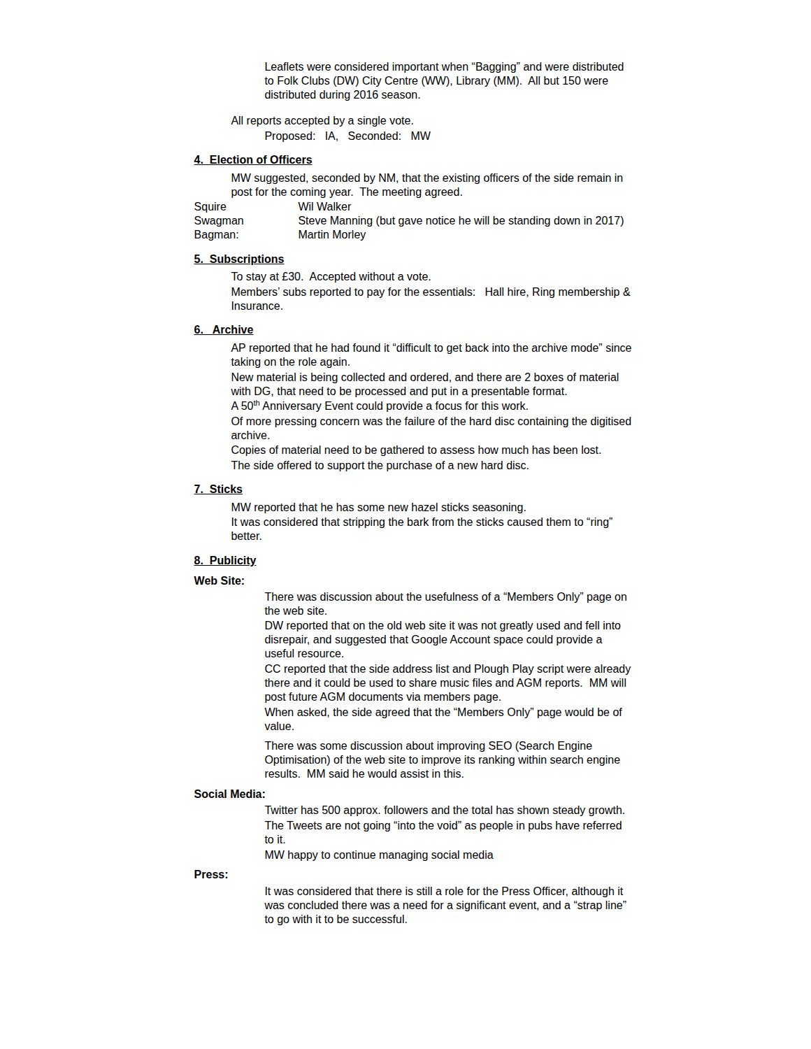Leaflets were considered important when “Bagging” and were distributed to Folk Clubs (DW) City Centre (WW), Library (MM). All but 150 were distributed during 2016 season.
All reports accepted by a single vote.
Proposed: IA, Seconded: MW
4. Election of Officers
MW suggested, seconded by NM, that the existing officers of the side remain in post for the coming year. The meeting agreed.
Squire Wil Walker
Swagman Steve Manning (but gave notice he will be standing down in 2017)
Bagman: Martin Morley
5. Subscriptions
To stay at £30. Accepted without a vote.
Members’ subs reported to pay for the essentials: Hall hire, Ring membership & Insurance.
6. Archive
AP reported that he had found it “difficult to get back into the archive mode” since taking on the role again.
New material is being collected and ordered, and there are 2 boxes of material with DG, that need to be processed and put in a presentable format.
A 50th Anniversary Event could provide a focus for this work.
Of more pressing concern was the failure of the hard disc containing the digitised archive.
Copies of material need to be gathered to assess how much has been lost.
The side offered to support the purchase of a new hard disc.
7. Sticks
MW reported that he has some new hazel sticks seasoning.
It was considered that stripping the bark from the sticks caused them to “ring” better.
8. Publicity
Web Site:
There was discussion about the usefulness of a “Members Only” page on the web site.
DW reported that on the old web site it was not greatly used and fell into disrepair, and suggested that Google Account space could provide a useful resource.
CC reported that the side address list and Plough Play script were already there and it could be used to share music files and AGM reports. MM will post future AGM documents via members page.
When asked, the side agreed that the “Members Only” page would be of value.
There was some discussion about improving SEO (Search Engine Optimisation) of the web site to improve its ranking within search engine results. MM said he would assist in this.
Social Media:
Twitter has 500 approx. followers and the total has shown steady growth.
The Tweets are not going “into the void” as people in pubs have referred to it.
MW happy to continue managing social media
Press:
It was considered that there is still a role for the Press Officer, although it was concluded there was a need for a significant event, and a “strap line” to go with it to be successful.